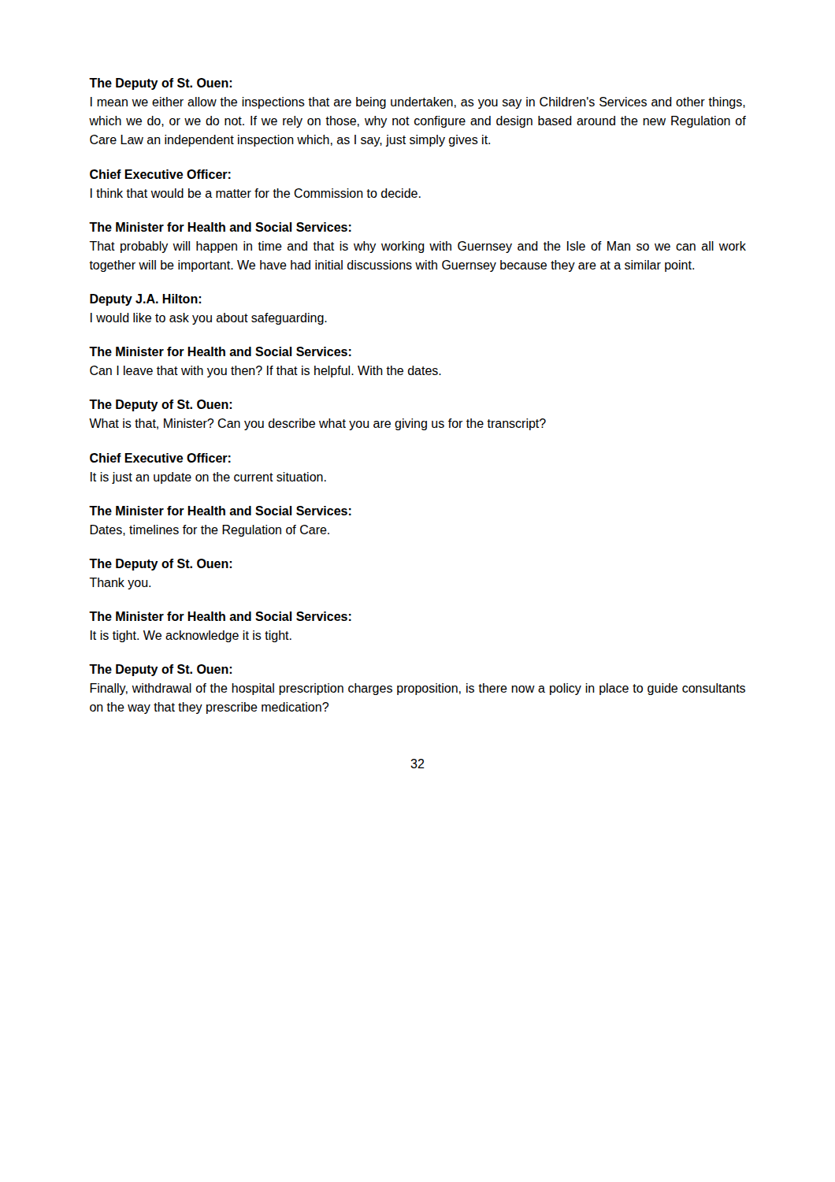The Deputy of St. Ouen:
I mean we either allow the inspections that are being undertaken, as you say in Children's Services and other things, which we do, or we do not. If we rely on those, why not configure and design based around the new Regulation of Care Law an independent inspection which, as I say, just simply gives it.
Chief Executive Officer:
I think that would be a matter for the Commission to decide.
The Minister for Health and Social Services:
That probably will happen in time and that is why working with Guernsey and the Isle of Man so we can all work together will be important. We have had initial discussions with Guernsey because they are at a similar point.
Deputy J.A. Hilton:
I would like to ask you about safeguarding.
The Minister for Health and Social Services:
Can I leave that with you then? If that is helpful. With the dates.
The Deputy of St. Ouen:
What is that, Minister? Can you describe what you are giving us for the transcript?
Chief Executive Officer:
It is just an update on the current situation.
The Minister for Health and Social Services:
Dates, timelines for the Regulation of Care.
The Deputy of St. Ouen:
Thank you.
The Minister for Health and Social Services:
It is tight. We acknowledge it is tight.
The Deputy of St. Ouen:
Finally, withdrawal of the hospital prescription charges proposition, is there now a policy in place to guide consultants on the way that they prescribe medication?
32